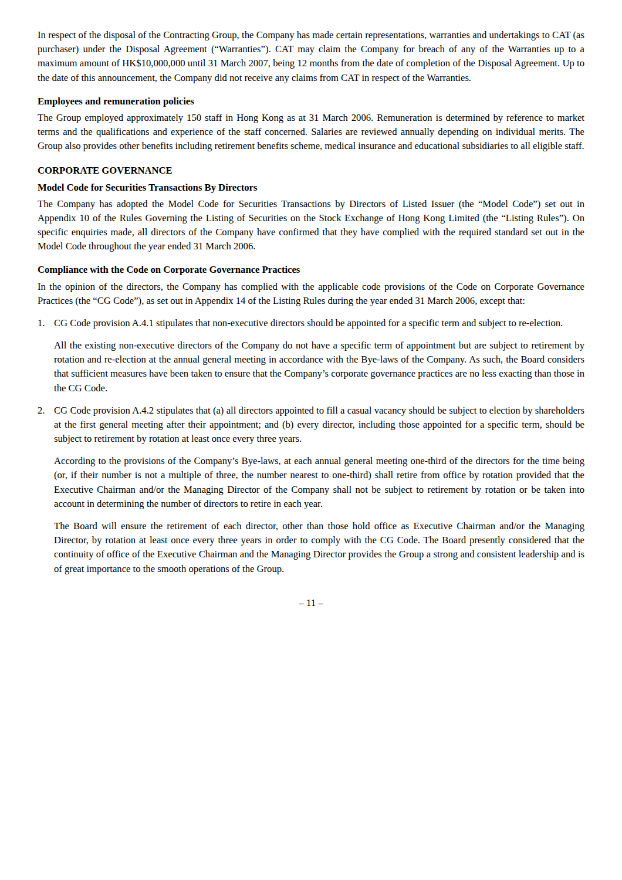In respect of the disposal of the Contracting Group, the Company has made certain representations, warranties and undertakings to CAT (as purchaser) under the Disposal Agreement (“Warranties”). CAT may claim the Company for breach of any of the Warranties up to a maximum amount of HK$10,000,000 until 31 March 2007, being 12 months from the date of completion of the Disposal Agreement. Up to the date of this announcement, the Company did not receive any claims from CAT in respect of the Warranties.
Employees and remuneration policies
The Group employed approximately 150 staff in Hong Kong as at 31 March 2006. Remuneration is determined by reference to market terms and the qualifications and experience of the staff concerned. Salaries are reviewed annually depending on individual merits. The Group also provides other benefits including retirement benefits scheme, medical insurance and educational subsidiaries to all eligible staff.
CORPORATE GOVERNANCE
Model Code for Securities Transactions By Directors
The Company has adopted the Model Code for Securities Transactions by Directors of Listed Issuer (the “Model Code”) set out in Appendix 10 of the Rules Governing the Listing of Securities on the Stock Exchange of Hong Kong Limited (the “Listing Rules”). On specific enquiries made, all directors of the Company have confirmed that they have complied with the required standard set out in the Model Code throughout the year ended 31 March 2006.
Compliance with the Code on Corporate Governance Practices
In the opinion of the directors, the Company has complied with the applicable code provisions of the Code on Corporate Governance Practices (the “CG Code”), as set out in Appendix 14 of the Listing Rules during the year ended 31 March 2006, except that:
1.
CG Code provision A.4.1 stipulates that non-executive directors should be appointed for a specific term and subject to re-election.
All the existing non-executive directors of the Company do not have a specific term of appointment but are subject to retirement by rotation and re-election at the annual general meeting in accordance with the Bye-laws of the Company. As such, the Board considers that sufficient measures have been taken to ensure that the Company’s corporate governance practices are no less exacting than those in the CG Code.
2.
CG Code provision A.4.2 stipulates that (a) all directors appointed to fill a casual vacancy should be subject to election by shareholders at the first general meeting after their appointment; and (b) every director, including those appointed for a specific term, should be subject to retirement by rotation at least once every three years.
According to the provisions of the Company’s Bye-laws, at each annual general meeting one-third of the directors for the time being (or, if their number is not a multiple of three, the number nearest to one-third) shall retire from office by rotation provided that the Executive Chairman and/or the Managing Director of the Company shall not be subject to retirement by rotation or be taken into account in determining the number of directors to retire in each year.
The Board will ensure the retirement of each director, other than those hold office as Executive Chairman and/or the Managing Director, by rotation at least once every three years in order to comply with the CG Code. The Board presently considered that the continuity of office of the Executive Chairman and the Managing Director provides the Group a strong and consistent leadership and is of great importance to the smooth operations of the Group.
– 11 –